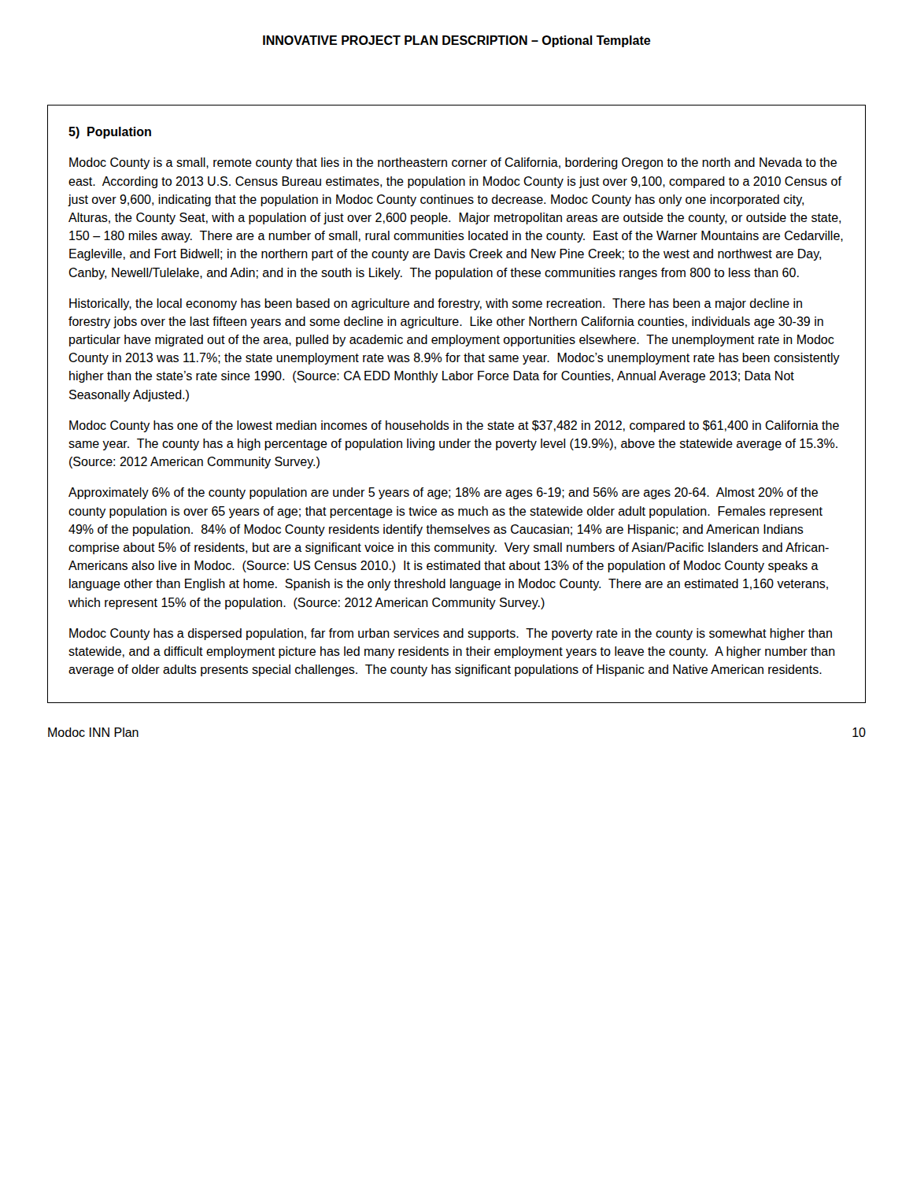INNOVATIVE PROJECT PLAN DESCRIPTION – Optional Template
5) Population
Modoc County is a small, remote county that lies in the northeastern corner of California, bordering Oregon to the north and Nevada to the east. According to 2013 U.S. Census Bureau estimates, the population in Modoc County is just over 9,100, compared to a 2010 Census of just over 9,600, indicating that the population in Modoc County continues to decrease. Modoc County has only one incorporated city, Alturas, the County Seat, with a population of just over 2,600 people. Major metropolitan areas are outside the county, or outside the state, 150 – 180 miles away. There are a number of small, rural communities located in the county. East of the Warner Mountains are Cedarville, Eagleville, and Fort Bidwell; in the northern part of the county are Davis Creek and New Pine Creek; to the west and northwest are Day, Canby, Newell/Tulelake, and Adin; and in the south is Likely. The population of these communities ranges from 800 to less than 60.
Historically, the local economy has been based on agriculture and forestry, with some recreation. There has been a major decline in forestry jobs over the last fifteen years and some decline in agriculture. Like other Northern California counties, individuals age 30-39 in particular have migrated out of the area, pulled by academic and employment opportunities elsewhere. The unemployment rate in Modoc County in 2013 was 11.7%; the state unemployment rate was 8.9% for that same year. Modoc’s unemployment rate has been consistently higher than the state’s rate since 1990. (Source: CA EDD Monthly Labor Force Data for Counties, Annual Average 2013; Data Not Seasonally Adjusted.)
Modoc County has one of the lowest median incomes of households in the state at $37,482 in 2012, compared to $61,400 in California the same year. The county has a high percentage of population living under the poverty level (19.9%), above the statewide average of 15.3%. (Source: 2012 American Community Survey.)
Approximately 6% of the county population are under 5 years of age; 18% are ages 6-19; and 56% are ages 20-64. Almost 20% of the county population is over 65 years of age; that percentage is twice as much as the statewide older adult population. Females represent 49% of the population. 84% of Modoc County residents identify themselves as Caucasian; 14% are Hispanic; and American Indians comprise about 5% of residents, but are a significant voice in this community. Very small numbers of Asian/Pacific Islanders and African-Americans also live in Modoc. (Source: US Census 2010.) It is estimated that about 13% of the population of Modoc County speaks a language other than English at home. Spanish is the only threshold language in Modoc County. There are an estimated 1,160 veterans, which represent 15% of the population. (Source: 2012 American Community Survey.)
Modoc County has a dispersed population, far from urban services and supports. The poverty rate in the county is somewhat higher than statewide, and a difficult employment picture has led many residents in their employment years to leave the county. A higher number than average of older adults presents special challenges. The county has significant populations of Hispanic and Native American residents.
Modoc INN Plan 10